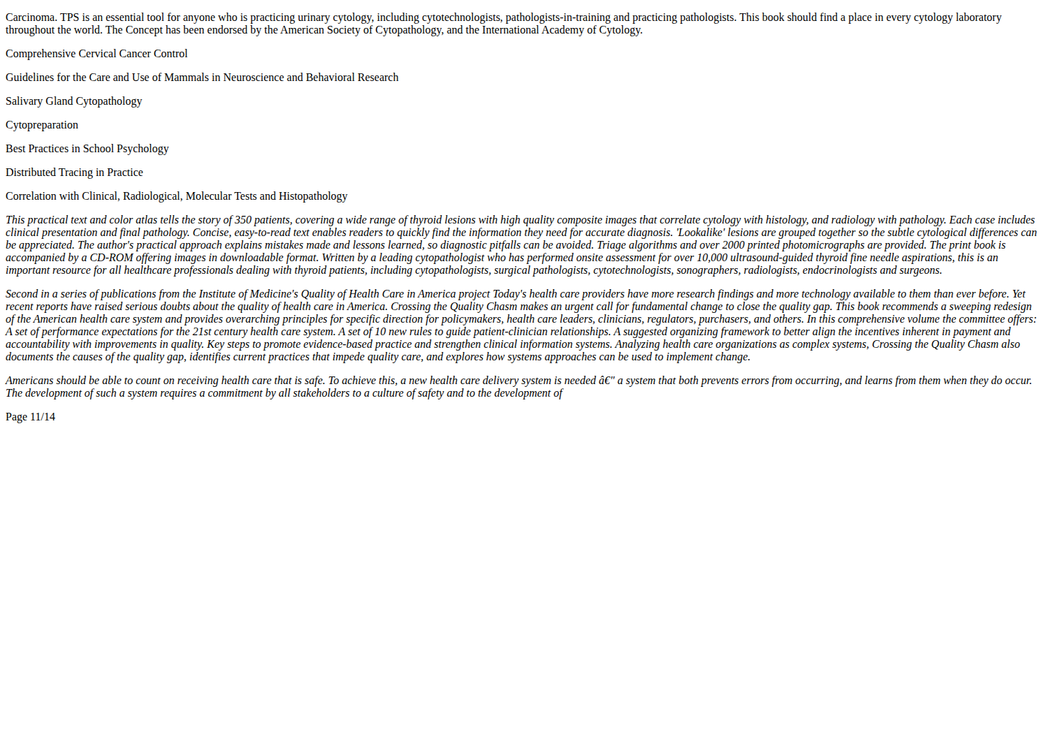Carcinoma. TPS is an essential tool for anyone who is practicing urinary cytology, including cytotechnologists, pathologists-in-training and practicing pathologists. This book should find a place in every cytology laboratory throughout the world. The Concept has been endorsed by the American Society of Cytopathology, and the International Academy of Cytology.
Comprehensive Cervical Cancer Control
Guidelines for the Care and Use of Mammals in Neuroscience and Behavioral Research
Salivary Gland Cytopathology
Cytopreparation
Best Practices in School Psychology
Distributed Tracing in Practice
Correlation with Clinical, Radiological, Molecular Tests and Histopathology
This practical text and color atlas tells the story of 350 patients, covering a wide range of thyroid lesions with high quality composite images that correlate cytology with histology, and radiology with pathology. Each case includes clinical presentation and final pathology. Concise, easy-to-read text enables readers to quickly find the information they need for accurate diagnosis. 'Lookalike' lesions are grouped together so the subtle cytological differences can be appreciated. The author's practical approach explains mistakes made and lessons learned, so diagnostic pitfalls can be avoided. Triage algorithms and over 2000 printed photomicrographs are provided. The print book is accompanied by a CD-ROM offering images in downloadable format. Written by a leading cytopathologist who has performed onsite assessment for over 10,000 ultrasound-guided thyroid fine needle aspirations, this is an important resource for all healthcare professionals dealing with thyroid patients, including cytopathologists, surgical pathologists, cytotechnologists, sonographers, radiologists, endocrinologists and surgeons.
Second in a series of publications from the Institute of Medicine's Quality of Health Care in America project Today's health care providers have more research findings and more technology available to them than ever before. Yet recent reports have raised serious doubts about the quality of health care in America. Crossing the Quality Chasm makes an urgent call for fundamental change to close the quality gap. This book recommends a sweeping redesign of the American health care system and provides overarching principles for specific direction for policymakers, health care leaders, clinicians, regulators, purchasers, and others. In this comprehensive volume the committee offers: A set of performance expectations for the 21st century health care system. A set of 10 new rules to guide patient-clinician relationships. A suggested organizing framework to better align the incentives inherent in payment and accountability with improvements in quality. Key steps to promote evidence-based practice and strengthen clinical information systems. Analyzing health care organizations as complex systems, Crossing the Quality Chasm also documents the causes of the quality gap, identifies current practices that impede quality care, and explores how systems approaches can be used to implement change.
Americans should be able to count on receiving health care that is safe. To achieve this, a new health care delivery system is needed â€" a system that both prevents errors from occurring, and learns from them when they do occur. The development of such a system requires a commitment by all stakeholders to a culture of safety and to the development of
Page 11/14